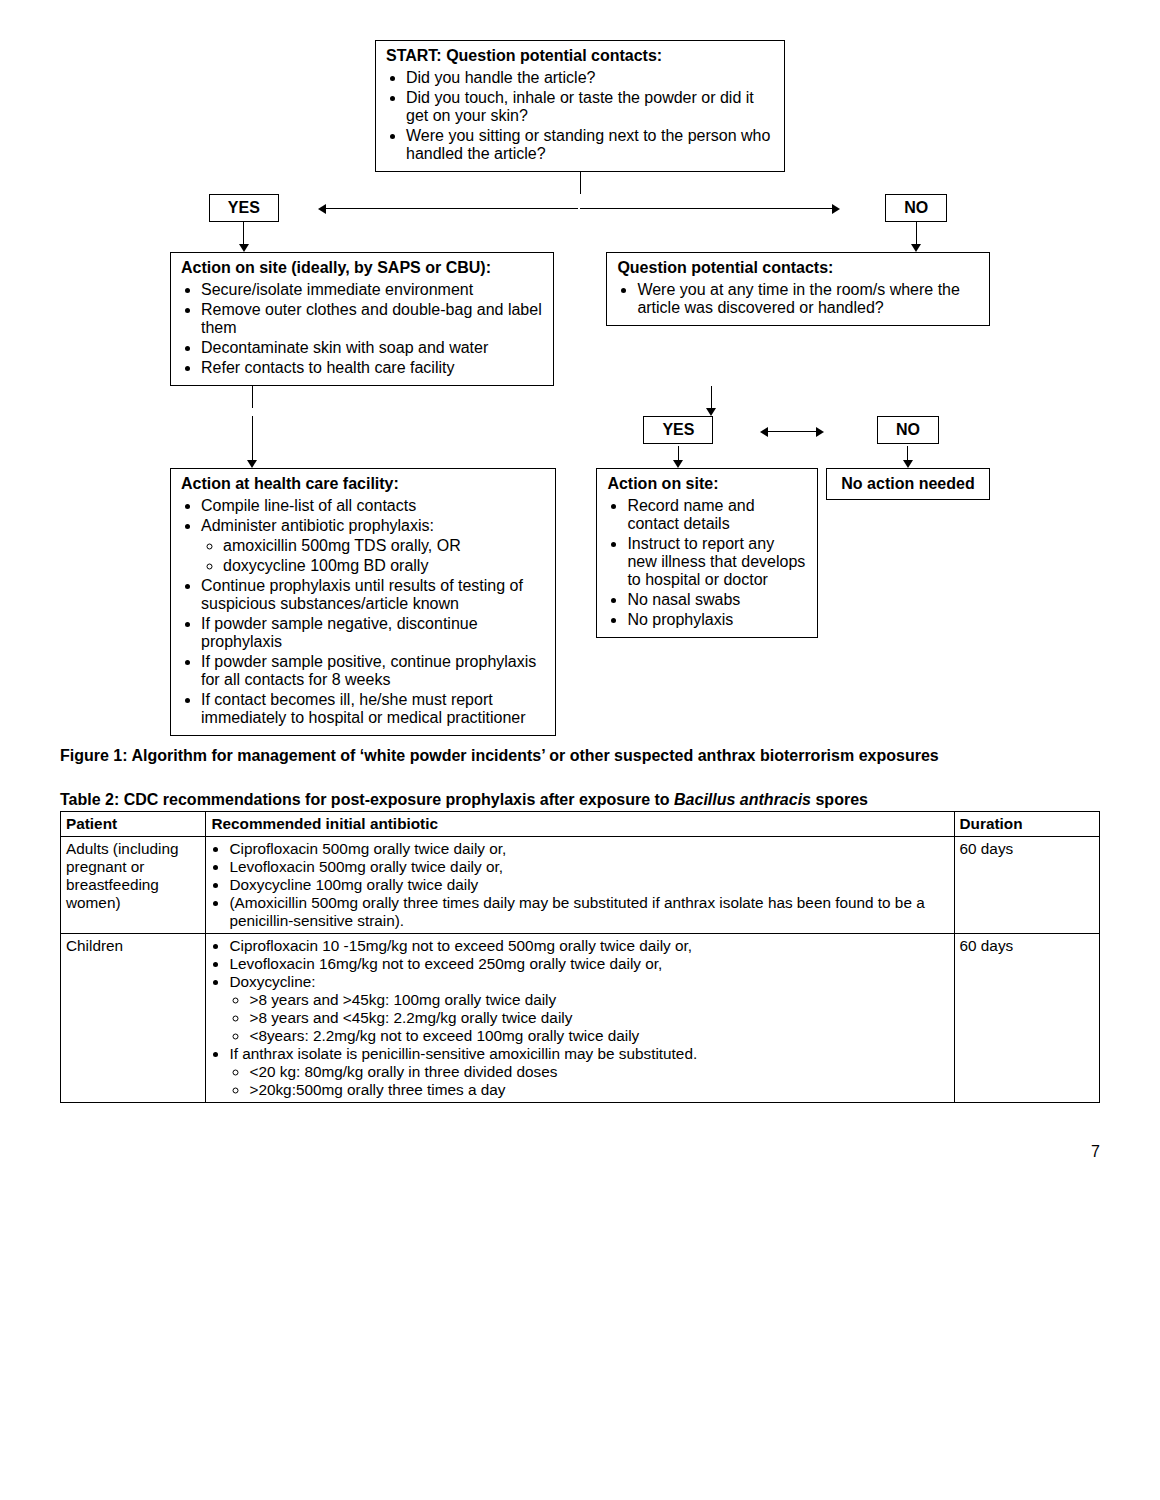| | START: Question potential contacts: Did you handle the article? Did you touch, inhale or taste the powder or did it get on your skin? Were you sitting or standing next to the person who handled the article? | |
| YES | | | NO |
| Action on site (ideally, by SAPS or CBU): Secure/isolate immediate environment Remove outer clothes and double-bag and label them Decontaminate skin with soap and water Refer contacts to health care facility | | Question potential contacts: Were you at any time in the room/s where the article was discovered or handled? |
| | | YES | | NO |
| Action at health care facility: Compile line-list of all contacts Administer antibiotic prophylaxis: amoxicillin 500mg TDS orally, OR doxycycline 100mg BD orally Continue prophylaxis until results of testing of suspicious substances/article known If powder sample negative, discontinue prophylaxis If powder sample positive, continue prophylaxis for all contacts for 8 weeks If contact becomes ill, he/she must report immediately to hospital or medical practitioner | | Action on site: Record name and contact details Instruct to report any new illness that develops to hospital or doctor No nasal swabs No prophylaxis | No action needed |
Figure 1: Algorithm for management of ‘white powder incidents’ or other suspected anthrax bioterrorism exposures
Table 2: CDC recommendations for post-exposure prophylaxis after exposure to Bacillus anthracis spores
| Patient | Recommended initial antibiotic | Duration |
| --- | --- | --- |
| Adults (including pregnant or breastfeeding women) | Ciprofloxacin 500mg orally twice daily or, Levofloxacin 500mg orally twice daily or, Doxycycline 100mg orally twice daily (Amoxicillin 500mg orally three times daily may be substituted if anthrax isolate has been found to be a penicillin-sensitive strain). | 60 days |
| Children | Ciprofloxacin 10 -15mg/kg not to exceed 500mg orally twice daily or, Levofloxacin 16mg/kg not to exceed 250mg orally twice daily or, Doxycycline: >8 years and >45kg: 100mg orally twice daily >8 years and <45kg: 2.2mg/kg orally twice daily <8years: 2.2mg/kg not to exceed 100mg orally twice daily If anthrax isolate is penicillin-sensitive amoxicillin may be substituted. <20 kg: 80mg/kg orally in three divided doses >20kg:500mg orally three times a day | 60 days |
7